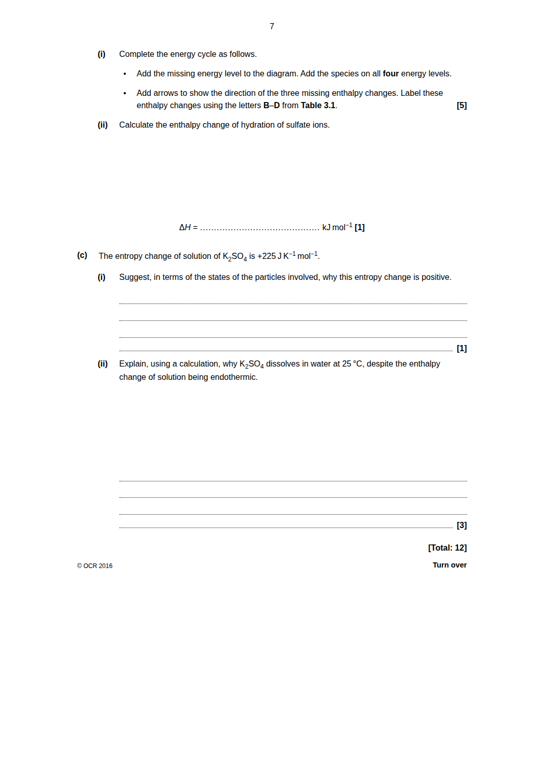7
(i)
Complete the energy cycle as follows.
Add the missing energy level to the diagram. Add the species on all four energy levels.
Add arrows to show the direction of the three missing enthalpy changes. Label these enthalpy changes using the letters B–D from Table 3.1. [5]
(ii)
Calculate the enthalpy change of hydration of sulfate ions.
ΔH = ........................................... kJ mol−1 [1]
(c)
The entropy change of solution of K2SO4 is +225 J K−1 mol−1.
(i)
Suggest, in terms of the states of the particles involved, why this entropy change is positive.
[1]
(ii)
Explain, using a calculation, why K2SO4 dissolves in water at 25 °C, despite the enthalpy change of solution being endothermic.
[3]
[Total: 12]
© OCR 2016
Turn over